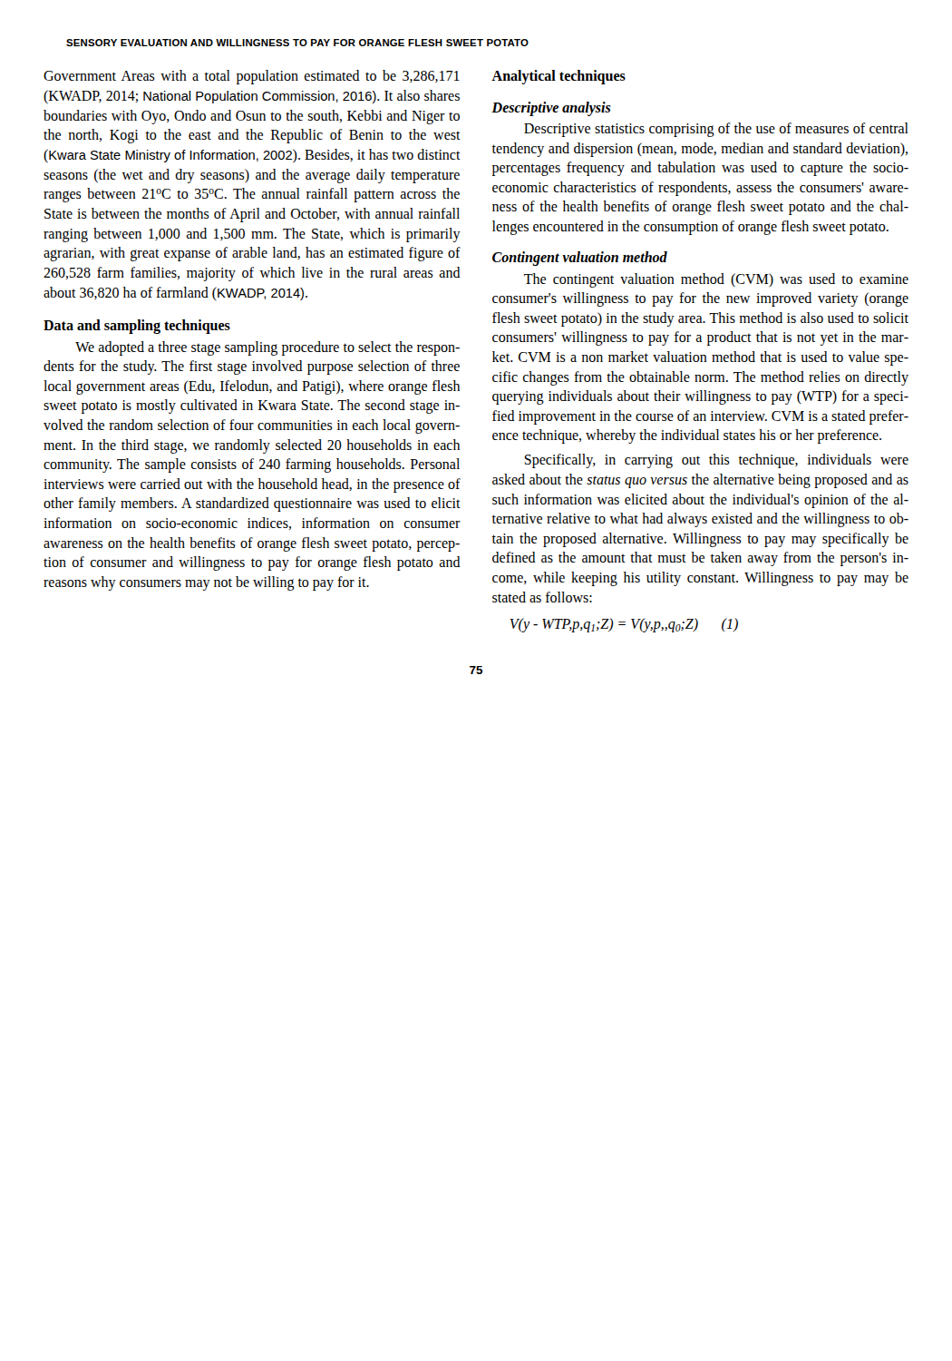Sensory evaluation and willingness to pay for orange flesh sweet potato
Government Areas with a total population estimated to be 3,286,171 (KWADP, 2014; National Population Commission, 2016). It also shares boundaries with Oyo, Ondo and Osun to the south, Kebbi and Niger to the north, Kogi to the east and the Republic of Benin to the west (Kwara State Ministry of Information, 2002). Besides, it has two distinct seasons (the wet and dry seasons) and the average daily temperature ranges between 21oC to 35oC. The annual rainfall pattern across the State is between the months of April and October, with annual rainfall ranging between 1,000 and 1,500 mm. The State, which is primarily agrarian, with great expanse of arable land, has an estimated figure of 260,528 farm families, majority of which live in the rural areas and about 36,820 ha of farmland (KWADP, 2014).
Data and sampling techniques
We adopted a three stage sampling procedure to select the respondents for the study. The first stage involved purpose selection of three local government areas (Edu, Ifelodun, and Patigi), where orange flesh sweet potato is mostly cultivated in Kwara State. The second stage involved the random selection of four communities in each local government. In the third stage, we randomly selected 20 households in each community. The sample consists of 240 farming households. Personal interviews were carried out with the household head, in the presence of other family members. A standardized questionnaire was used to elicit information on socio-economic indices, information on consumer awareness on the health benefits of orange flesh sweet potato, perception of consumer and willingness to pay for orange flesh potato and reasons why consumers may not be willing to pay for it.
Analytical techniques
Descriptive analysis
Descriptive statistics comprising of the use of measures of central tendency and dispersion (mean, mode, median and standard deviation), percentages frequency and tabulation was used to capture the socio-economic characteristics of respondents, assess the consumers' awareness of the health benefits of orange flesh sweet potato and the challenges encountered in the consumption of orange flesh sweet potato.
Contingent valuation method
The contingent valuation method (CVM) was used to examine consumer's willingness to pay for the new improved variety (orange flesh sweet potato) in the study area. This method is also used to solicit consumers' willingness to pay for a product that is not yet in the market. CVM is a non market valuation method that is used to value specific changes from the obtainable norm. The method relies on directly querying individuals about their willingness to pay (WTP) for a specified improvement in the course of an interview. CVM is a stated preference technique, whereby the individual states his or her preference.
Specifically, in carrying out this technique, individuals were asked about the status quo versus the alternative being proposed and as such information was elicited about the individual's opinion of the alternative relative to what had always existed and the willingness to obtain the proposed alternative. Willingness to pay may specifically be defined as the amount that must be taken away from the person's income, while keeping his utility constant. Willingness to pay may be stated as follows:
V(y - WTP,p,q1;Z) = V(y,p,,q0;Z)(1)
75